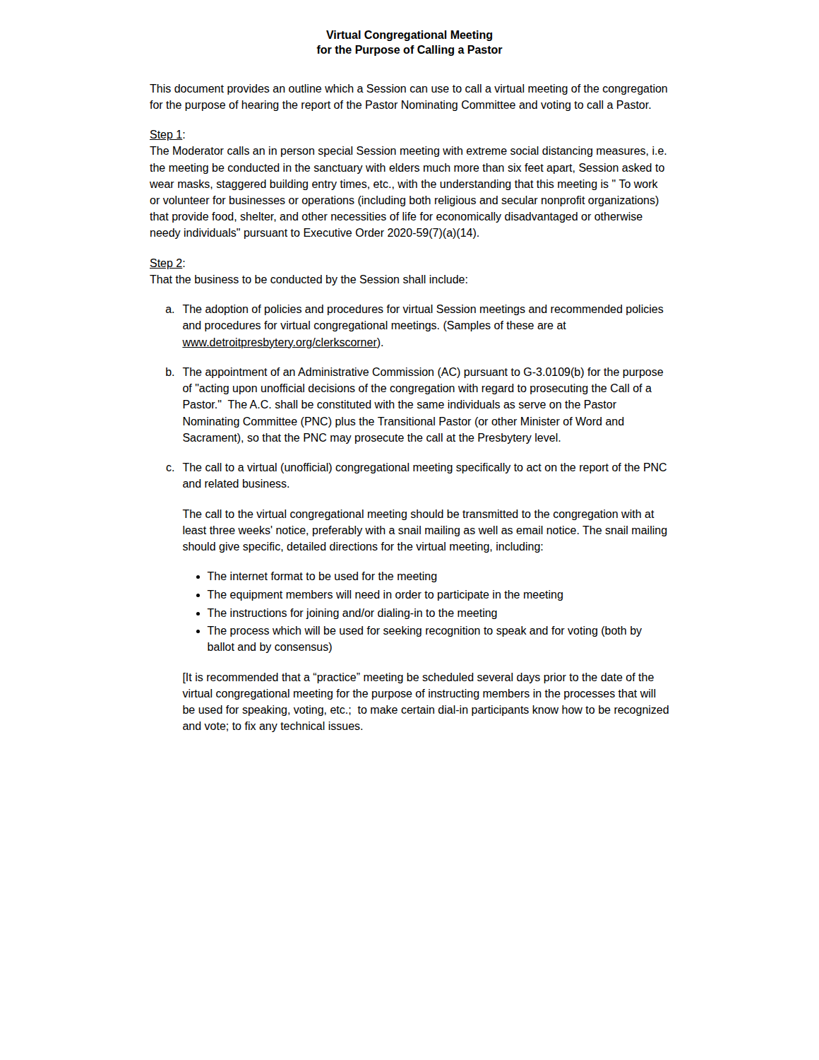Virtual Congregational Meeting
for the Purpose of Calling a Pastor
This document provides an outline which a Session can use to call a virtual meeting of the congregation for the purpose of hearing the report of the Pastor Nominating Committee and voting to call a Pastor.
Step 1:
The Moderator calls an in person special Session meeting with extreme social distancing measures, i.e. the meeting be conducted in the sanctuary with elders much more than six feet apart, Session asked to wear masks, staggered building entry times, etc., with the understanding that this meeting is " To work or volunteer for businesses or operations (including both religious and secular nonprofit organizations) that provide food, shelter, and other necessities of life for economically disadvantaged or otherwise needy individuals" pursuant to Executive Order 2020-59(7)(a)(14).
Step 2:
That the business to be conducted by the Session shall include:
The adoption of policies and procedures for virtual Session meetings and recommended policies and procedures for virtual congregational meetings. (Samples of these are at www.detroitpresbytery.org/clerkscorner).
The appointment of an Administrative Commission (AC) pursuant to G-3.0109(b) for the purpose of "acting upon unofficial decisions of the congregation with regard to prosecuting the Call of a Pastor." The A.C. shall be constituted with the same individuals as serve on the Pastor Nominating Committee (PNC) plus the Transitional Pastor (or other Minister of Word and Sacrament), so that the PNC may prosecute the call at the Presbytery level.
The call to a virtual (unofficial) congregational meeting specifically to act on the report of the PNC and related business.
The call to the virtual congregational meeting should be transmitted to the congregation with at least three weeks' notice, preferably with a snail mailing as well as email notice. The snail mailing should give specific, detailed directions for the virtual meeting, including:
The internet format to be used for the meeting
The equipment members will need in order to participate in the meeting
The instructions for joining and/or dialing-in to the meeting
The process which will be used for seeking recognition to speak and for voting (both by ballot and by consensus)
[It is recommended that a “practice” meeting be scheduled several days prior to the date of the virtual congregational meeting for the purpose of instructing members in the processes that will be used for speaking, voting, etc.; to make certain dial-in participants know how to be recognized and vote; to fix any technical issues.